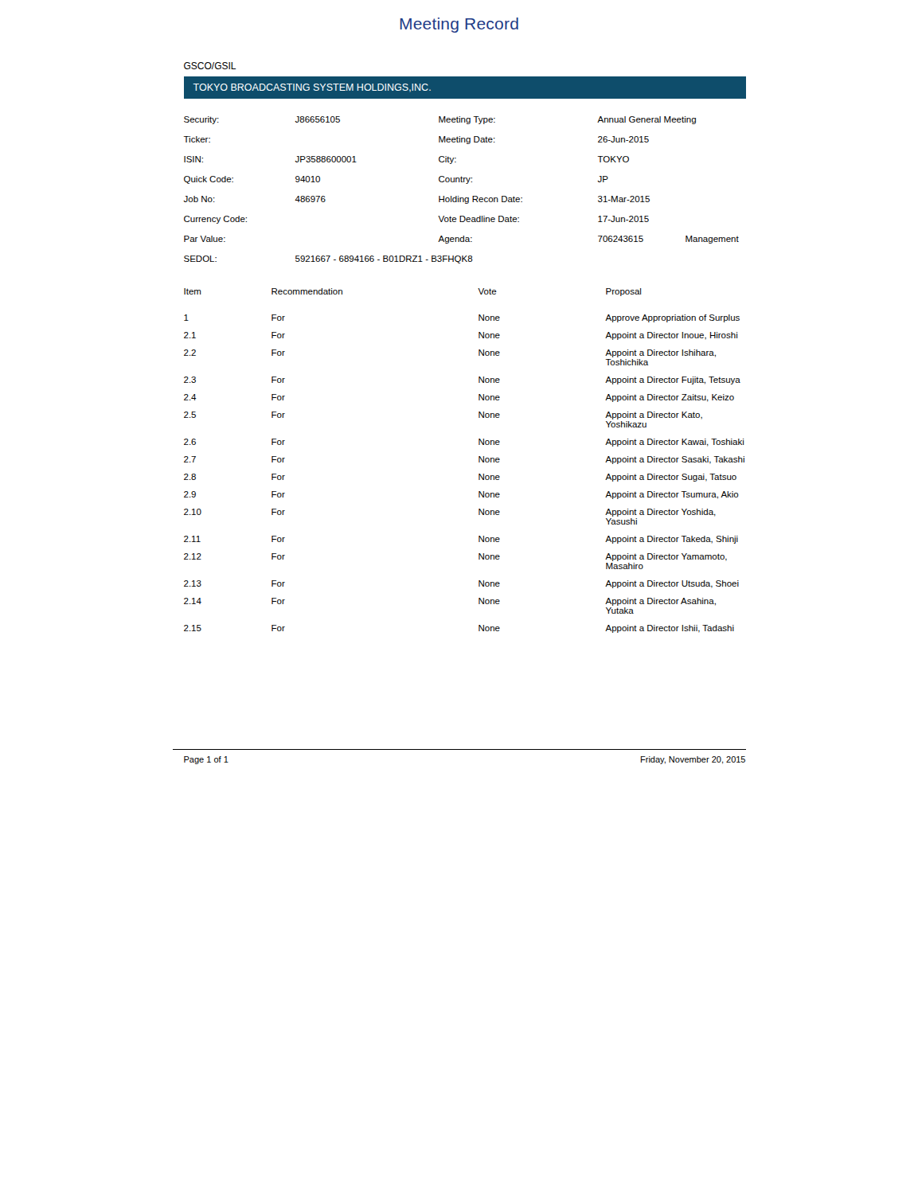Meeting Record
GSCO/GSIL
TOKYO BROADCASTING SYSTEM HOLDINGS,INC.
| Security: | J86656105 | Meeting Type: | Annual General Meeting |
| Ticker: | | Meeting Date: | 26-Jun-2015 |
| ISIN: | JP3588600001 | City: | TOKYO |
| Quick Code: | 94010 | Country: | JP |
| Job No: | 486976 | Holding Recon Date: | 31-Mar-2015 |
| Currency Code: | | Vote Deadline Date: | 17-Jun-2015 |
| Par Value: | | Agenda: | 706243615 Management |
| SEDOL: | 5921667 - 6894166 - B01DRZ1 - B3FHQK8 |
| Item | Recommendation | Vote | Proposal |
| --- | --- | --- | --- |
| 1 | For | None | Approve Appropriation of Surplus |
| 2.1 | For | None | Appoint a Director Inoue, Hiroshi |
| 2.2 | For | None | Appoint a Director Ishihara, Toshichika |
| 2.3 | For | None | Appoint a Director Fujita, Tetsuya |
| 2.4 | For | None | Appoint a Director Zaitsu, Keizo |
| 2.5 | For | None | Appoint a Director Kato, Yoshikazu |
| 2.6 | For | None | Appoint a Director Kawai, Toshiaki |
| 2.7 | For | None | Appoint a Director Sasaki, Takashi |
| 2.8 | For | None | Appoint a Director Sugai, Tatsuo |
| 2.9 | For | None | Appoint a Director Tsumura, Akio |
| 2.10 | For | None | Appoint a Director Yoshida, Yasushi |
| 2.11 | For | None | Appoint a Director Takeda, Shinji |
| 2.12 | For | None | Appoint a Director Yamamoto, Masahiro |
| 2.13 | For | None | Appoint a Director Utsuda, Shoei |
| 2.14 | For | None | Appoint a Director Asahina, Yutaka |
| 2.15 | For | None | Appoint a Director Ishii, Tadashi |
Page 1 of 1
Friday, November 20, 2015